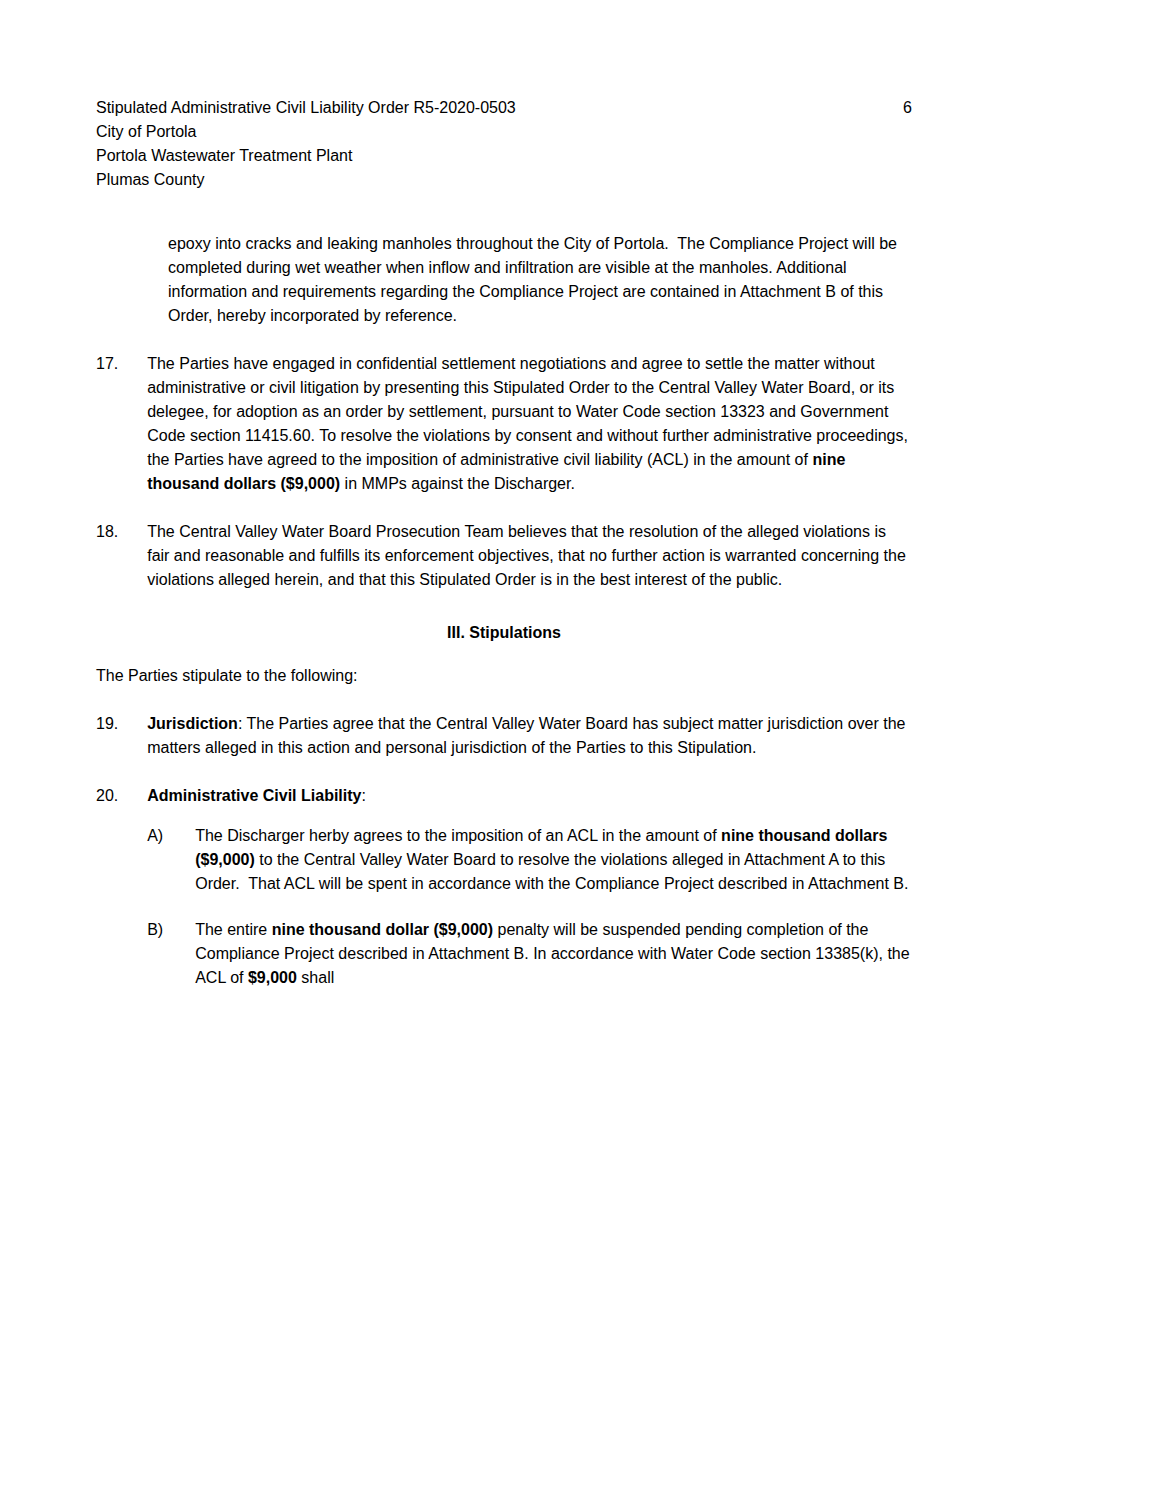Stipulated Administrative Civil Liability Order R5-2020-0503
City of Portola
Portola Wastewater Treatment Plant
Plumas County
6
epoxy into cracks and leaking manholes throughout the City of Portola. The Compliance Project will be completed during wet weather when inflow and infiltration are visible at the manholes. Additional information and requirements regarding the Compliance Project are contained in Attachment B of this Order, hereby incorporated by reference.
17. The Parties have engaged in confidential settlement negotiations and agree to settle the matter without administrative or civil litigation by presenting this Stipulated Order to the Central Valley Water Board, or its delegee, for adoption as an order by settlement, pursuant to Water Code section 13323 and Government Code section 11415.60. To resolve the violations by consent and without further administrative proceedings, the Parties have agreed to the imposition of administrative civil liability (ACL) in the amount of nine thousand dollars ($9,000) in MMPs against the Discharger.
18. The Central Valley Water Board Prosecution Team believes that the resolution of the alleged violations is fair and reasonable and fulfills its enforcement objectives, that no further action is warranted concerning the violations alleged herein, and that this Stipulated Order is in the best interest of the public.
III. Stipulations
The Parties stipulate to the following:
19. Jurisdiction: The Parties agree that the Central Valley Water Board has subject matter jurisdiction over the matters alleged in this action and personal jurisdiction of the Parties to this Stipulation.
20. Administrative Civil Liability:
A) The Discharger herby agrees to the imposition of an ACL in the amount of nine thousand dollars ($9,000) to the Central Valley Water Board to resolve the violations alleged in Attachment A to this Order. That ACL will be spent in accordance with the Compliance Project described in Attachment B.
B) The entire nine thousand dollar ($9,000) penalty will be suspended pending completion of the Compliance Project described in Attachment B. In accordance with Water Code section 13385(k), the ACL of $9,000 shall